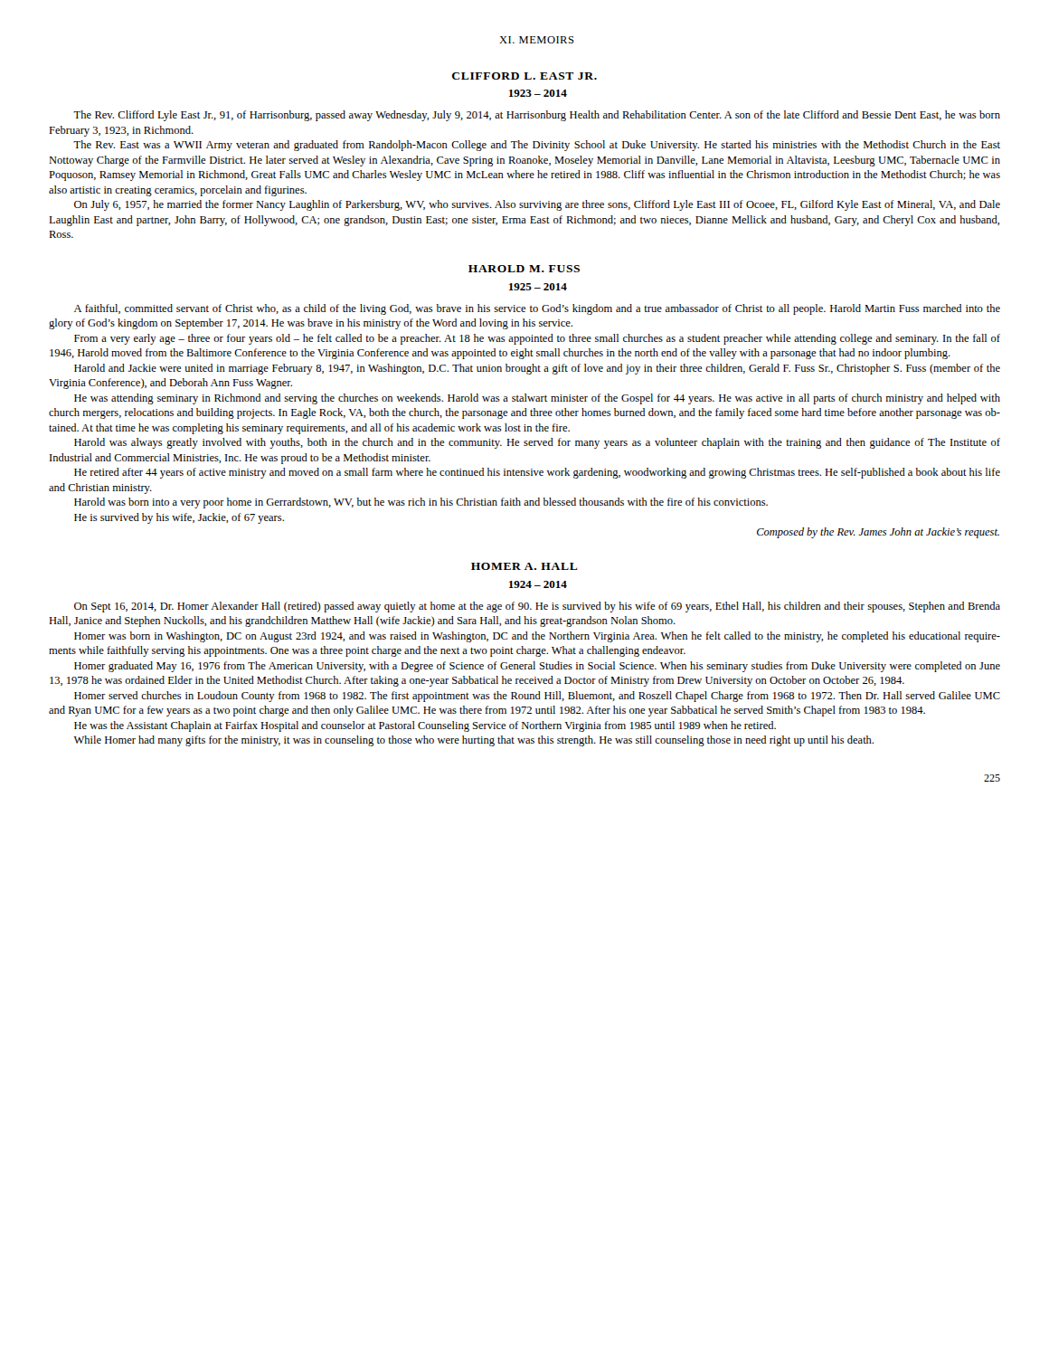XI. MEMOIRS
Clifford L. East Jr.
1923 – 2014
The Rev. Clifford Lyle East Jr., 91, of Harrisonburg, passed away Wednesday, July 9, 2014, at Harrisonburg Health and Rehabilitation Center. A son of the late Clifford and Bessie Dent East, he was born February 3, 1923, in Richmond.
The Rev. East was a WWII Army veteran and graduated from Randolph-Macon College and The Divinity School at Duke University. He started his ministries with the Methodist Church in the East Nottoway Charge of the Farmville District. He later served at Wesley in Alexandria, Cave Spring in Roanoke, Moseley Memorial in Danville, Lane Memorial in Altavista, Leesburg UMC, Tabernacle UMC in Poquoson, Ramsey Memorial in Richmond, Great Falls UMC and Charles Wesley UMC in McLean where he retired in 1988. Cliff was influential in the Chrismon introduction in the Methodist Church; he was also artistic in creating ceramics, porcelain and figurines.
On July 6, 1957, he married the former Nancy Laughlin of Parkersburg, WV, who survives. Also surviving are three sons, Clifford Lyle East III of Ocoee, FL, Gilford Kyle East of Mineral, VA, and Dale Laughlin East and partner, John Barry, of Hollywood, CA; one grandson, Dustin East; one sister, Erma East of Richmond; and two nieces, Dianne Mellick and husband, Gary, and Cheryl Cox and husband, Ross.
Harold M. Fuss
1925 – 2014
A faithful, committed servant of Christ who, as a child of the living God, was brave in his service to God’s kingdom and a true ambassador of Christ to all people. Harold Martin Fuss marched into the glory of God’s kingdom on September 17, 2014. He was brave in his ministry of the Word and loving in his service.
From a very early age – three or four years old – he felt called to be a preacher. At 18 he was appointed to three small churches as a student preacher while attending college and seminary. In the fall of 1946, Harold moved from the Baltimore Conference to the Virginia Conference and was appointed to eight small churches in the north end of the valley with a parsonage that had no indoor plumbing.
Harold and Jackie were united in marriage February 8, 1947, in Washington, D.C. That union brought a gift of love and joy in their three children, Gerald F. Fuss Sr., Christopher S. Fuss (member of the Virginia Conference), and Deborah Ann Fuss Wagner.
He was attending seminary in Richmond and serving the churches on weekends. Harold was a stalwart minister of the Gospel for 44 years. He was active in all parts of church ministry and helped with church mergers, relocations and building projects. In Eagle Rock, VA, both the church, the parsonage and three other homes burned down, and the family faced some hard time before another parsonage was obtained. At that time he was completing his seminary requirements, and all of his academic work was lost in the fire.
Harold was always greatly involved with youths, both in the church and in the community. He served for many years as a volunteer chaplain with the training and then guidance of The Institute of Industrial and Commercial Ministries, Inc. He was proud to be a Methodist minister.
He retired after 44 years of active ministry and moved on a small farm where he continued his intensive work gardening, woodworking and growing Christmas trees. He self-published a book about his life and Christian ministry.
Harold was born into a very poor home in Gerrardstown, WV, but he was rich in his Christian faith and blessed thousands with the fire of his convictions.
He is survived by his wife, Jackie, of 67 years.
Composed by the Rev. James John at Jackie’s request.
Homer A. Hall
1924 – 2014
On Sept 16, 2014, Dr. Homer Alexander Hall (retired) passed away quietly at home at the age of 90. He is survived by his wife of 69 years, Ethel Hall, his children and their spouses, Stephen and Brenda Hall, Janice and Stephen Nuckolls, and his grandchildren Matthew Hall (wife Jackie) and Sara Hall, and his great-grandson Nolan Shomo.
Homer was born in Washington, DC on August 23rd 1924, and was raised in Washington, DC and the Northern Virginia Area. When he felt called to the ministry, he completed his educational requirements while faithfully serving his appointments. One was a three point charge and the next a two point charge. What a challenging endeavor.
Homer graduated May 16, 1976 from The American University, with a Degree of Science of General Studies in Social Science. When his seminary studies from Duke University were completed on June 13, 1978 he was ordained Elder in the United Methodist Church. After taking a one-year Sabbatical he received a Doctor of Ministry from Drew University on October on October 26, 1984.
Homer served churches in Loudoun County from 1968 to 1982. The first appointment was the Round Hill, Bluemont, and Roszell Chapel Charge from 1968 to 1972. Then Dr. Hall served Galilee UMC and Ryan UMC for a few years as a two point charge and then only Galilee UMC. He was there from 1972 until 1982. After his one year Sabbatical he served Smith’s Chapel from 1983 to 1984.
He was the Assistant Chaplain at Fairfax Hospital and counselor at Pastoral Counseling Service of Northern Virginia from 1985 until 1989 when he retired.
While Homer had many gifts for the ministry, it was in counseling to those who were hurting that was this strength. He was still counseling those in need right up until his death.
225